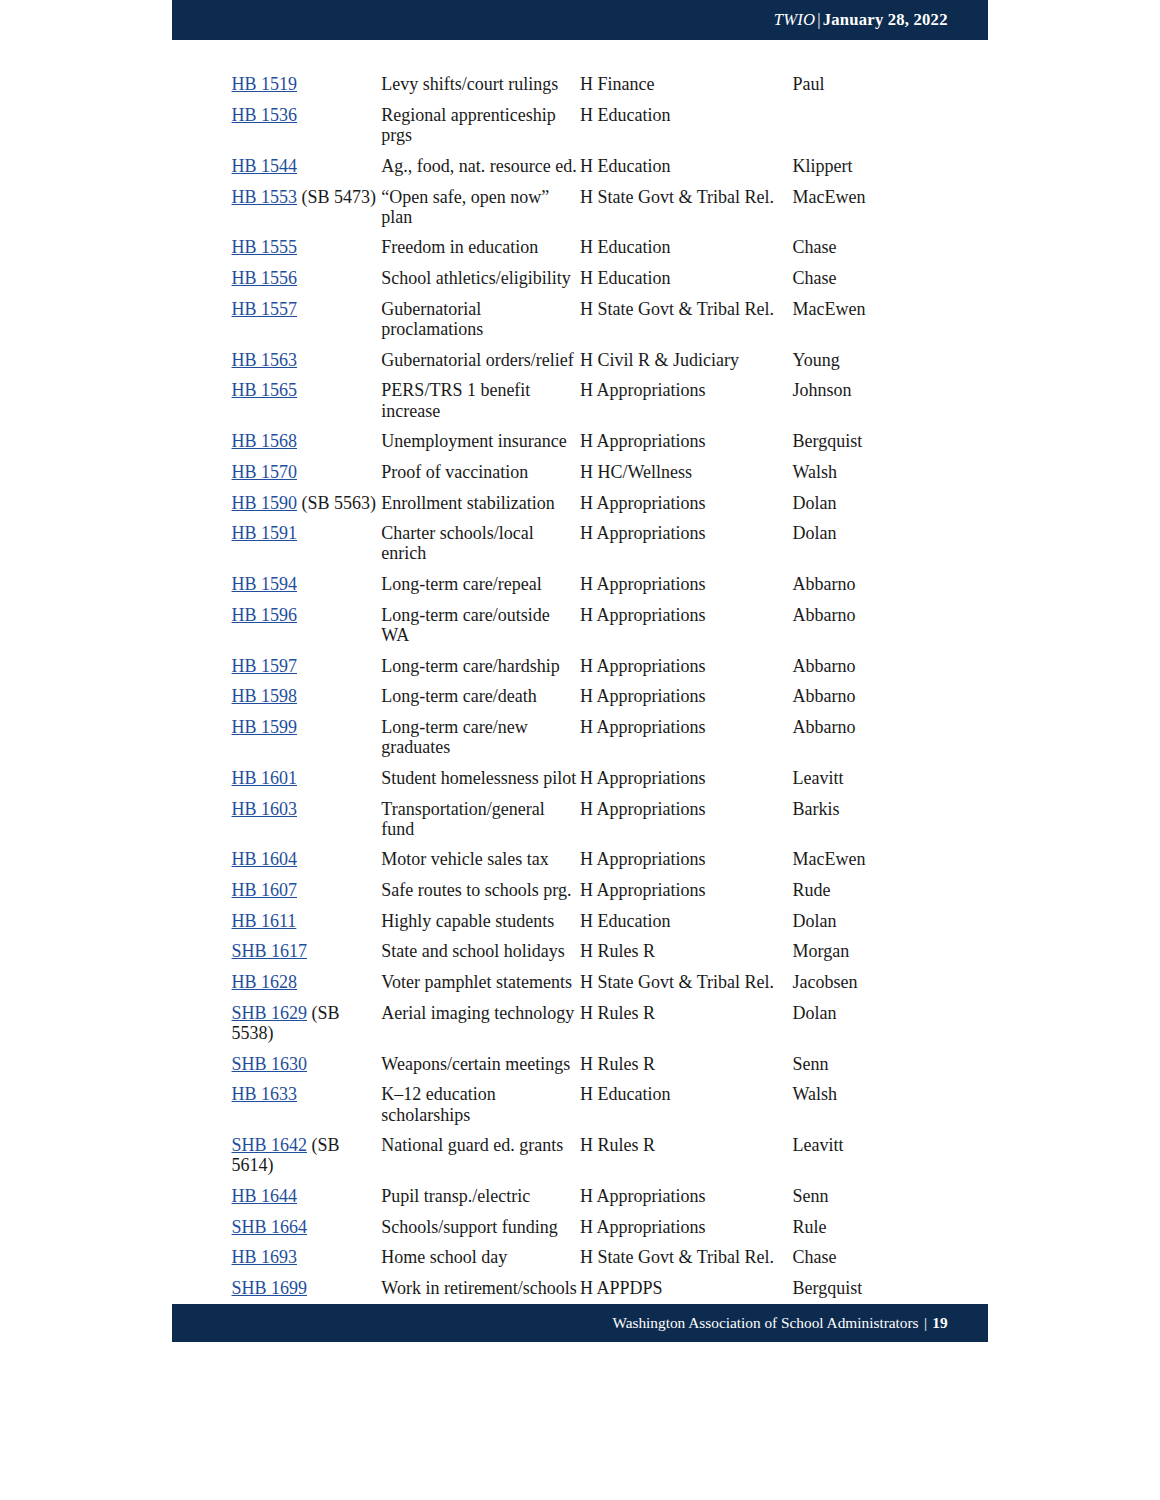TWIO|January 28, 2022
| HB 1519 | Levy shifts/court rulings | H Finance | Paul |
| HB 1536 | Regional apprenticeship prgs | H Education | |
| HB 1544 | Ag., food, nat. resource ed. | H Education | Klippert |
| HB 1553 (SB 5473) | “Open safe, open now” plan | H State Govt & Tribal Rel. | MacEwen |
| HB 1555 | Freedom in education | H Education | Chase |
| HB 1556 | School athletics/eligibility | H Education | Chase |
| HB 1557 | Gubernatorial proclamations | H State Govt & Tribal Rel. | MacEwen |
| HB 1563 | Gubernatorial orders/relief | H Civil R & Judiciary | Young |
| HB 1565 | PERS/TRS 1 benefit increase | H Appropriations | Johnson |
| HB 1568 | Unemployment insurance | H Appropriations | Bergquist |
| HB 1570 | Proof of vaccination | H HC/Wellness | Walsh |
| HB 1590 (SB 5563) | Enrollment stabilization | H Appropriations | Dolan |
| HB 1591 | Charter schools/local enrich | H Appropriations | Dolan |
| HB 1594 | Long-term care/repeal | H Appropriations | Abbarno |
| HB 1596 | Long-term care/outside WA | H Appropriations | Abbarno |
| HB 1597 | Long-term care/hardship | H Appropriations | Abbarno |
| HB 1598 | Long-term care/death | H Appropriations | Abbarno |
| HB 1599 | Long-term care/new graduates | H Appropriations | Abbarno |
| HB 1601 | Student homelessness pilot | H Appropriations | Leavitt |
| HB 1603 | Transportation/general fund | H Appropriations | Barkis |
| HB 1604 | Motor vehicle sales tax | H Appropriations | MacEwen |
| HB 1607 | Safe routes to schools prg. | H Appropriations | Rude |
| HB 1611 | Highly capable students | H Education | Dolan |
| SHB 1617 | State and school holidays | H Rules R | Morgan |
| HB 1628 | Voter pamphlet statements | H State Govt & Tribal Rel. | Jacobsen |
| SHB 1629 (SB 5538) | Aerial imaging technology | H Rules R | Dolan |
| SHB 1630 | Weapons/certain meetings | H Rules R | Senn |
| HB 1633 | K–12 education scholarships | H Education | Walsh |
| SHB 1642 (SB 5614) | National guard ed. grants | H Rules R | Leavitt |
| HB 1644 | Pupil transp./electric | H Appropriations | Senn |
| SHB 1664 | Schools/support funding | H Appropriations | Rule |
| HB 1693 | Home school day | H State Govt & Tribal Rel. | Chase |
| SHB 1699 | Work in retirement/schools | H APPDPS | Bergquist |
Washington Association of School Administrators|19